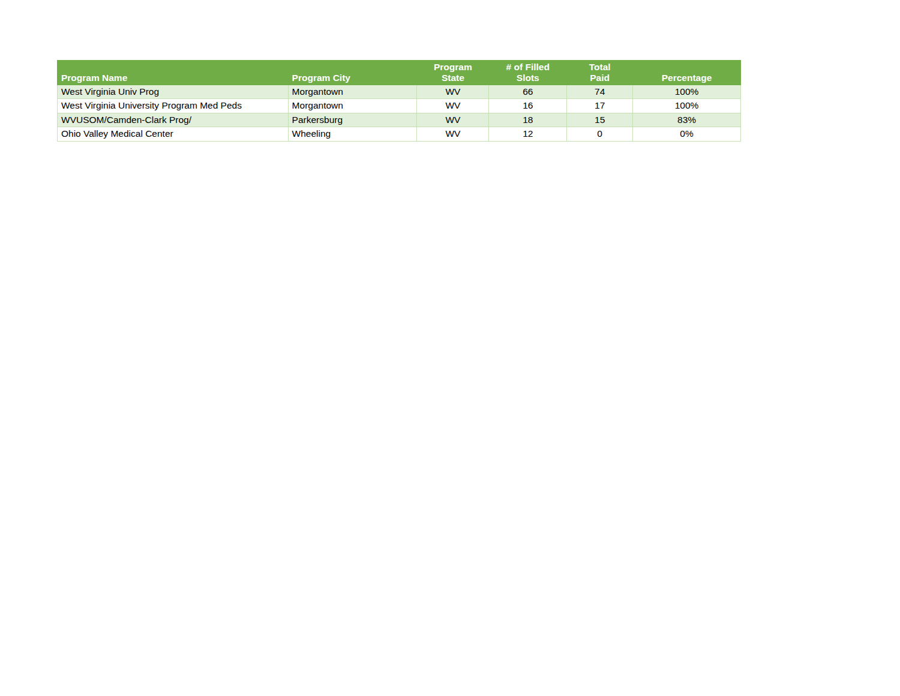| Program Name | Program City | Program State | # of Filled Slots | Total Paid | Percentage |
| --- | --- | --- | --- | --- | --- |
| West Virginia Univ Prog | Morgantown | WV | 66 | 74 | 100% |
| West Virginia University Program Med Peds | Morgantown | WV | 16 | 17 | 100% |
| WVUSOM/Camden-Clark Prog/ | Parkersburg | WV | 18 | 15 | 83% |
| Ohio Valley Medical Center | Wheeling | WV | 12 | 0 | 0% |